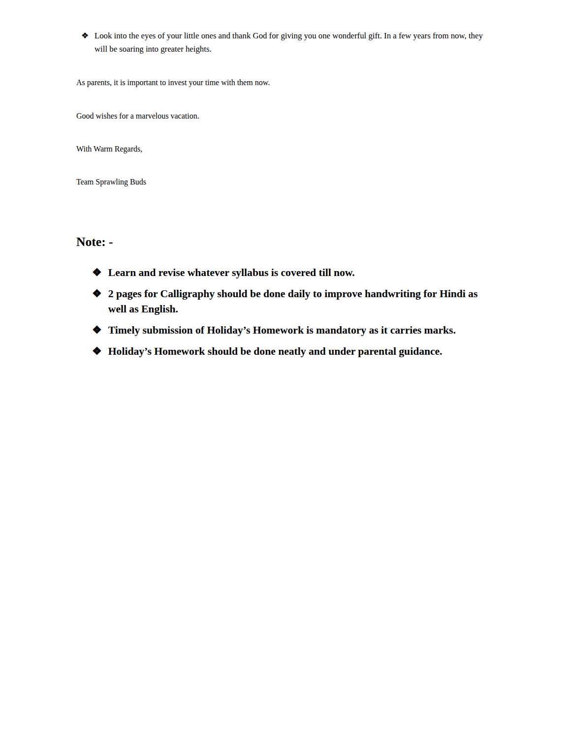Look into the eyes of your little ones and thank God for giving you one wonderful gift. In a few years from now, they will be soaring into greater heights.
As parents, it is important to invest your time with them now.
Good wishes for a marvelous vacation.
With Warm Regards,
Team Sprawling Buds
Note: -
Learn and revise whatever syllabus is covered till now.
2 pages for Calligraphy should be done daily to improve handwriting for Hindi as well as English.
Timely submission of Holiday’s Homework is mandatory as it carries marks.
Holiday’s Homework should be done neatly and under parental guidance.